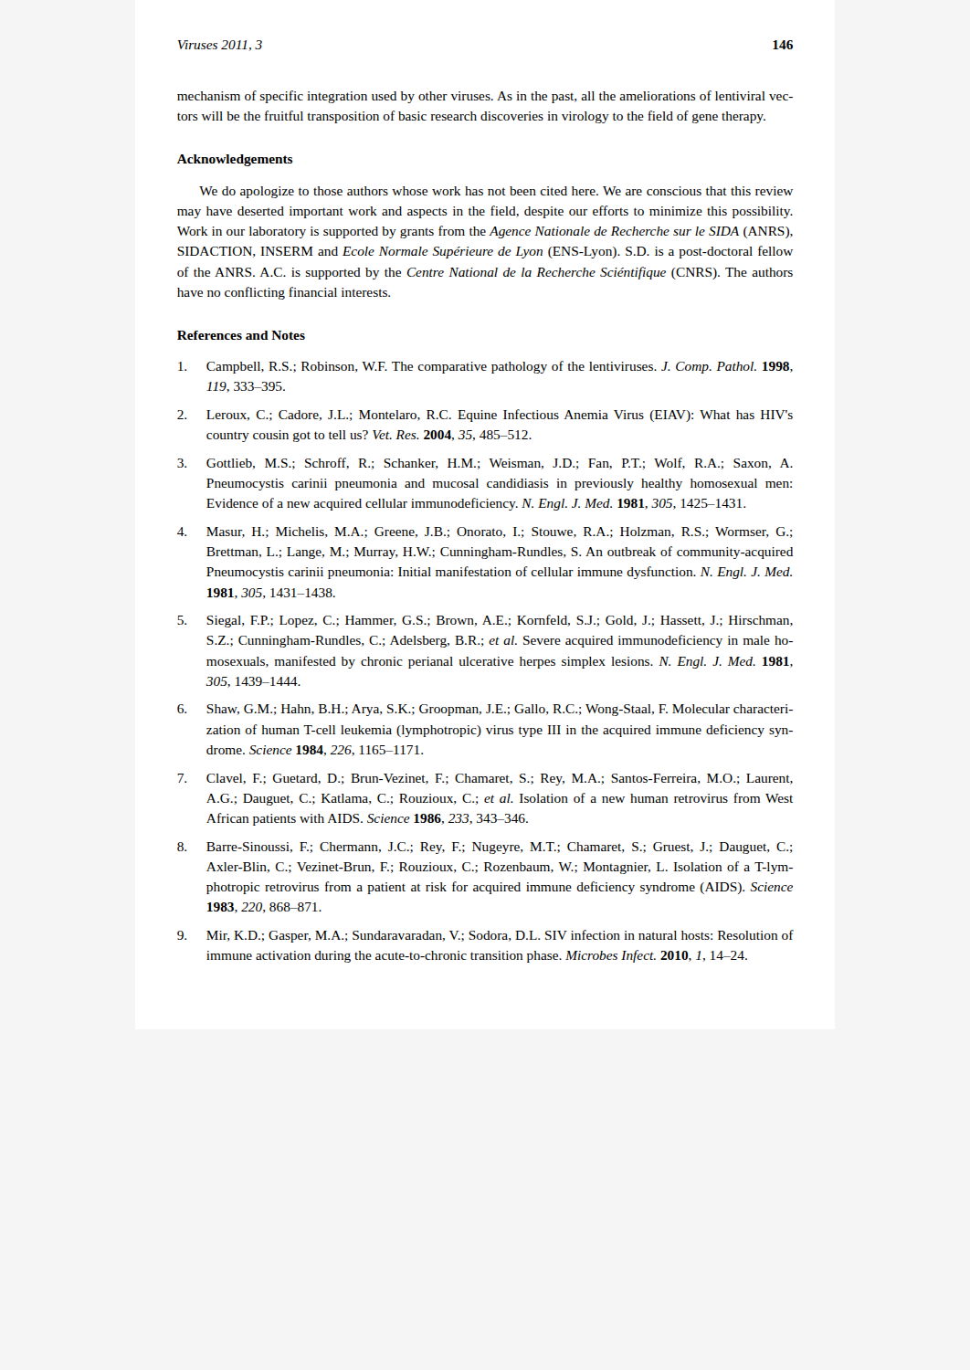Viruses 2011, 3 146
mechanism of specific integration used by other viruses. As in the past, all the ameliorations of lentiviral vectors will be the fruitful transposition of basic research discoveries in virology to the field of gene therapy.
Acknowledgements
We do apologize to those authors whose work has not been cited here. We are conscious that this review may have deserted important work and aspects in the field, despite our efforts to minimize this possibility. Work in our laboratory is supported by grants from the Agence Nationale de Recherche sur le SIDA (ANRS), SIDACTION, INSERM and Ecole Normale Supérieure de Lyon (ENS-Lyon). S.D. is a post-doctoral fellow of the ANRS. A.C. is supported by the Centre National de la Recherche Sciéntifique (CNRS). The authors have no conflicting financial interests.
References and Notes
Campbell, R.S.; Robinson, W.F. The comparative pathology of the lentiviruses. J. Comp. Pathol. 1998, 119, 333–395.
Leroux, C.; Cadore, J.L.; Montelaro, R.C. Equine Infectious Anemia Virus (EIAV): What has HIV's country cousin got to tell us? Vet. Res. 2004, 35, 485–512.
Gottlieb, M.S.; Schroff, R.; Schanker, H.M.; Weisman, J.D.; Fan, P.T.; Wolf, R.A.; Saxon, A. Pneumocystis carinii pneumonia and mucosal candidiasis in previously healthy homosexual men: Evidence of a new acquired cellular immunodeficiency. N. Engl. J. Med. 1981, 305, 1425–1431.
Masur, H.; Michelis, M.A.; Greene, J.B.; Onorato, I.; Stouwe, R.A.; Holzman, R.S.; Wormser, G.; Brettman, L.; Lange, M.; Murray, H.W.; Cunningham-Rundles, S. An outbreak of community-acquired Pneumocystis carinii pneumonia: Initial manifestation of cellular immune dysfunction. N. Engl. J. Med. 1981, 305, 1431–1438.
Siegal, F.P.; Lopez, C.; Hammer, G.S.; Brown, A.E.; Kornfeld, S.J.; Gold, J.; Hassett, J.; Hirschman, S.Z.; Cunningham-Rundles, C.; Adelsberg, B.R.; et al. Severe acquired immunodeficiency in male homosexuals, manifested by chronic perianal ulcerative herpes simplex lesions. N. Engl. J. Med. 1981, 305, 1439–1444.
Shaw, G.M.; Hahn, B.H.; Arya, S.K.; Groopman, J.E.; Gallo, R.C.; Wong-Staal, F. Molecular characterization of human T-cell leukemia (lymphotropic) virus type III in the acquired immune deficiency syndrome. Science 1984, 226, 1165–1171.
Clavel, F.; Guetard, D.; Brun-Vezinet, F.; Chamaret, S.; Rey, M.A.; Santos-Ferreira, M.O.; Laurent, A.G.; Dauguet, C.; Katlama, C.; Rouzioux, C.; et al. Isolation of a new human retrovirus from West African patients with AIDS. Science 1986, 233, 343–346.
Barre-Sinoussi, F.; Chermann, J.C.; Rey, F.; Nugeyre, M.T.; Chamaret, S.; Gruest, J.; Dauguet, C.; Axler-Blin, C.; Vezinet-Brun, F.; Rouzioux, C.; Rozenbaum, W.; Montagnier, L. Isolation of a T-lymphotropic retrovirus from a patient at risk for acquired immune deficiency syndrome (AIDS). Science 1983, 220, 868–871.
Mir, K.D.; Gasper, M.A.; Sundaravaradan, V.; Sodora, D.L. SIV infection in natural hosts: Resolution of immune activation during the acute-to-chronic transition phase. Microbes Infect. 2010, 1, 14–24.